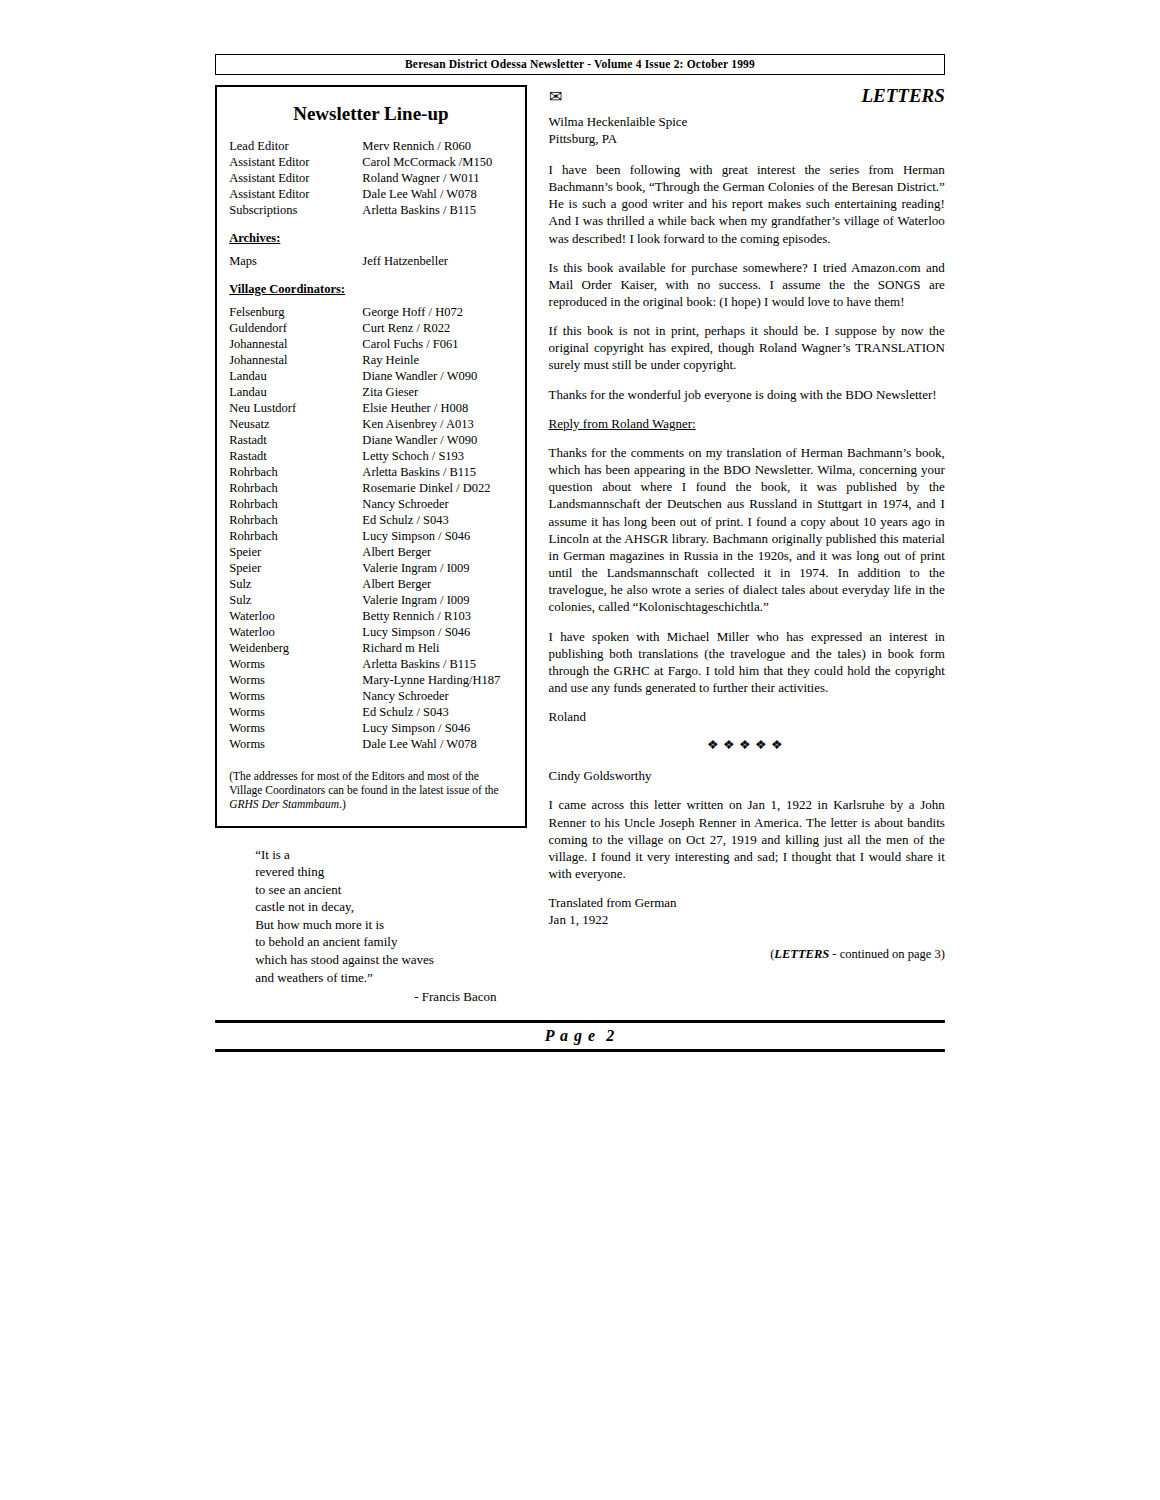Beresan District Odessa Newsletter - Volume 4 Issue 2: October 1999
Newsletter Line-up
| Lead Editor | Merv Rennich / R060 |
| Assistant Editor | Carol McCormack /M150 |
| Assistant Editor | Roland Wagner / W011 |
| Assistant Editor | Dale Lee Wahl / W078 |
| Subscriptions | Arletta Baskins / B115 |
Archives:
| Maps | Jeff Hatzenbeller |
Village Coordinators:
| Felsenburg | George Hoff / H072 |
| Guldendorf | Curt Renz / R022 |
| Johannestal | Carol Fuchs / F061 |
| Johannestal | Ray Heinle |
| Landau | Diane Wandler / W090 |
| Landau | Zita Gieser |
| Neu Lustdorf | Elsie Heuther / H008 |
| Neusatz | Ken Aisenbrey / A013 |
| Rastadt | Diane Wandler / W090 |
| Rastadt | Letty Schoch / S193 |
| Rohrbach | Arletta Baskins / B115 |
| Rohrbach | Rosemarie Dinkel / D022 |
| Rohrbach | Nancy Schroeder |
| Rohrbach | Ed Schulz / S043 |
| Rohrbach | Lucy Simpson / S046 |
| Speier | Albert Berger |
| Speier | Valerie Ingram / I009 |
| Sulz | Albert Berger |
| Sulz | Valerie Ingram / I009 |
| Waterloo | Betty Rennich / R103 |
| Waterloo | Lucy Simpson / S046 |
| Weidenberg | Richard m Heli |
| Worms | Arletta Baskins / B115 |
| Worms | Mary-Lynne Harding/H187 |
| Worms | Nancy Schroeder |
| Worms | Ed Schulz / S043 |
| Worms | Lucy Simpson / S046 |
| Worms | Dale Lee Wahl / W078 |
(The addresses for most of the Editors and most of the Village Coordinators can be found in the latest issue of the GRHS Der Stammbaum.)
“It is a
revered thing
to see an ancient
castle not in decay,
But how much more it is
to behold an ancient family
which has stood against the waves
and weathers of time.”
- Francis Bacon
✉LETTERS
Wilma Heckenlaible Spice
Pittsburg, PA
I have been following with great interest the series from Herman Bachmann’s book, “Through the German Colonies of the Beresan District.” He is such a good writer and his report makes such entertaining reading! And I was thrilled a while back when my grandfather’s village of Waterloo was described! I look forward to the coming episodes.
Is this book available for purchase somewhere? I tried Amazon.com and Mail Order Kaiser, with no success. I assume the the SONGS are reproduced in the original book: (I hope) I would love to have them!
If this book is not in print, perhaps it should be. I suppose by now the original copyright has expired, though Roland Wagner’s TRANSLATION surely must still be under copyright.
Thanks for the wonderful job everyone is doing with the BDO Newsletter!
Reply from Roland Wagner:
Thanks for the comments on my translation of Herman Bachmann’s book, which has been appearing in the BDO Newsletter. Wilma, concerning your question about where I found the book, it was published by the Landsmannschaft der Deutschen aus Russland in Stuttgart in 1974, and I assume it has long been out of print. I found a copy about 10 years ago in Lincoln at the AHSGR library. Bachmann originally published this material in German magazines in Russia in the 1920s, and it was long out of print until the Landsmannschaft collected it in 1974. In addition to the travelogue, he also wrote a series of dialect tales about everyday life in the colonies, called “Kolonischtageschichtla.”
I have spoken with Michael Miller who has expressed an interest in publishing both translations (the travelogue and the tales) in book form through the GRHC at Fargo. I told him that they could hold the copyright and use any funds generated to further their activities.
Roland
❖❖❖❖❖
Cindy Goldsworthy
I came across this letter written on Jan 1, 1922 in Karlsruhe by a John Renner to his Uncle Joseph Renner in America. The letter is about bandits coming to the village on Oct 27, 1919 and killing just all the men of the village. I found it very interesting and sad; I thought that I would share it with everyone.
Translated from German
Jan 1, 1922
(LETTERS - continued on page 3)
P a g e 2